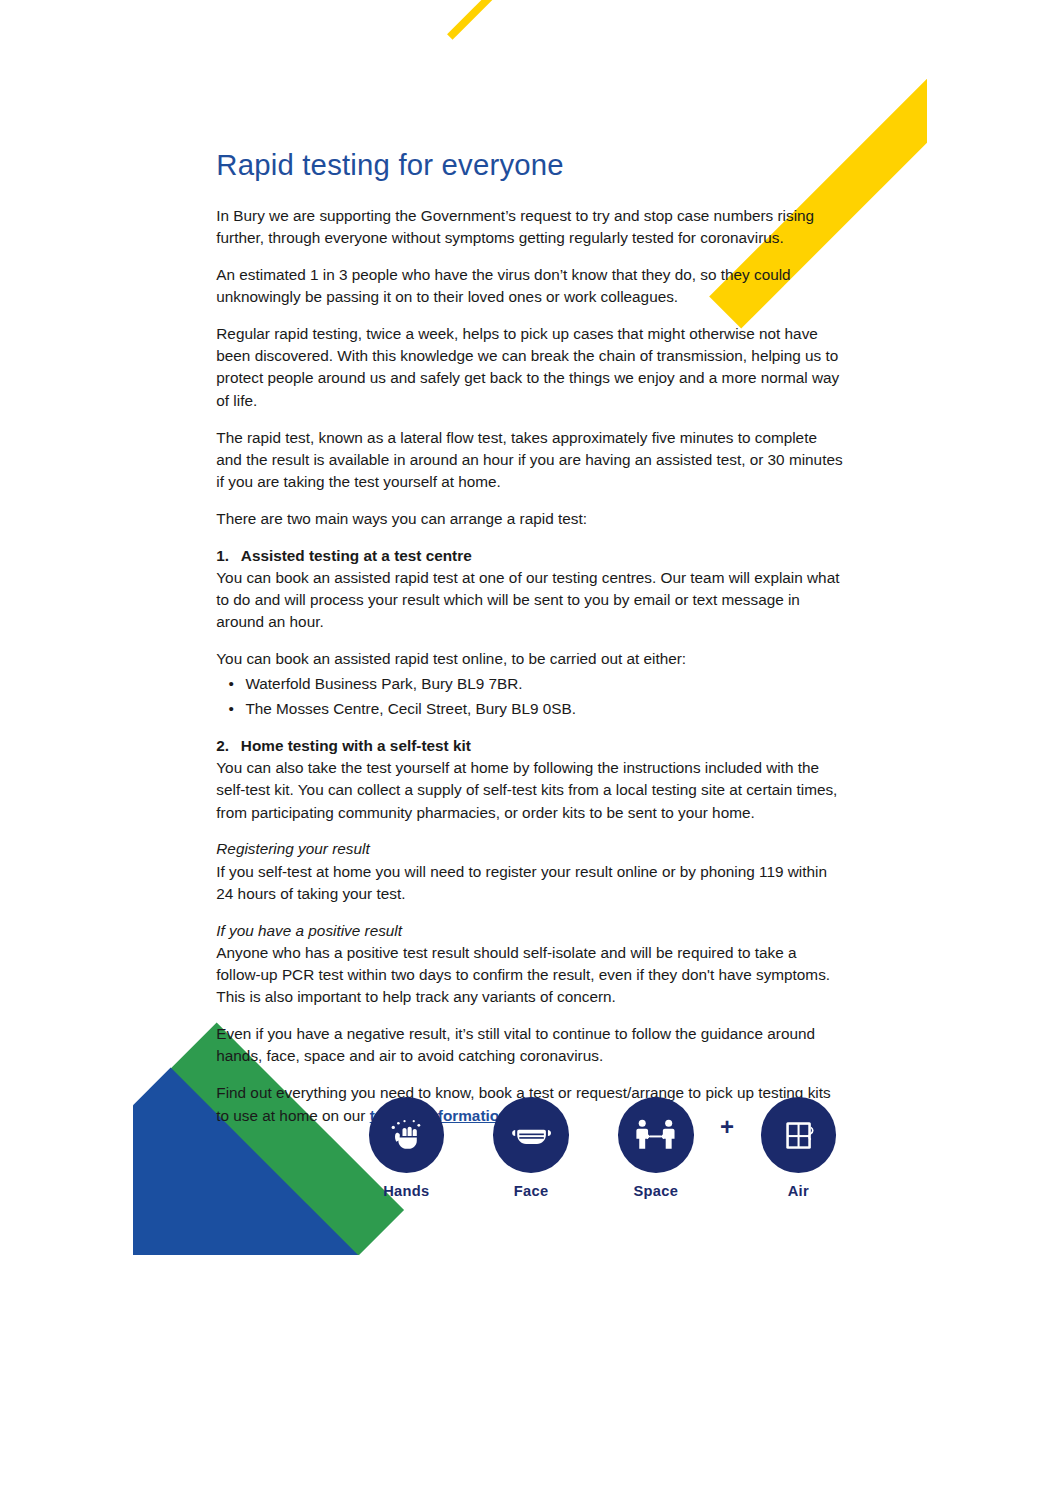Rapid testing for everyone
In Bury we are supporting the Government’s request to try and stop case numbers rising further, through everyone without symptoms getting regularly tested for coronavirus.
An estimated 1 in 3 people who have the virus don’t know that they do, so they could unknowingly be passing it on to their loved ones or work colleagues.
Regular rapid testing, twice a week, helps to pick up cases that might otherwise not have been discovered. With this knowledge we can break the chain of transmission, helping us to protect people around us and safely get back to the things we enjoy and a more normal way of life.
The rapid test, known as a lateral flow test, takes approximately five minutes to complete and the result is available in around an hour if you are having an assisted test, or 30 minutes if you are taking the test yourself at home.
There are two main ways you can arrange a rapid test:
1. Assisted testing at a test centre
You can book an assisted rapid test at one of our testing centres. Our team will explain what to do and will process your result which will be sent to you by email or text message in around an hour.
You can book an assisted rapid test online, to be carried out at either:
Waterfold Business Park, Bury BL9 7BR.
The Mosses Centre, Cecil Street, Bury BL9 0SB.
2. Home testing with a self-test kit
You can also take the test yourself at home by following the instructions included with the self-test kit. You can collect a supply of self-test kits from a local testing site at certain times, from participating community pharmacies, or order kits to be sent to your home.
Registering your result
If you self-test at home you will need to register your result online or by phoning 119 within 24 hours of taking your test.
If you have a positive result
Anyone who has a positive test result should self-isolate and will be required to take a follow-up PCR test within two days to confirm the result, even if they don't have symptoms. This is also important to help track any variants of concern.
Even if you have a negative result, it’s still vital to continue to follow the guidance around hands, face, space and air to avoid catching coronavirus.
Find out everything you need to know, book a test or request/arrange to pick up testing kits to use at home on our testing information page.
Hands
Face
Space
+
Air